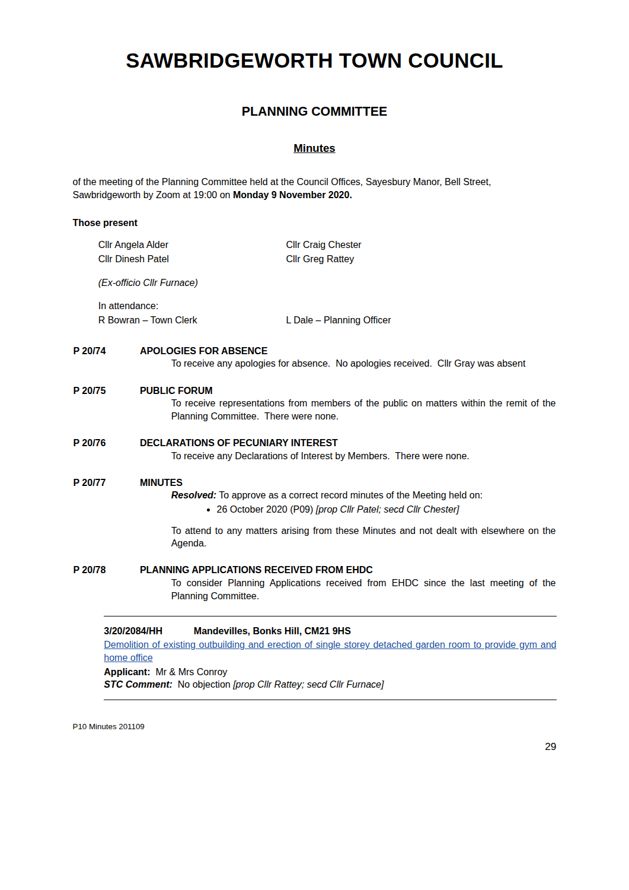SAWBRIDGEWORTH TOWN COUNCIL
PLANNING COMMITTEE
Minutes
of the meeting of the Planning Committee held at the Council Offices, Sayesbury Manor, Bell Street, Sawbridgeworth by Zoom at 19:00 on Monday 9 November 2020.
Those present
| Cllr Angela Alder | Cllr Craig Chester |
| Cllr Dinesh Patel | Cllr Greg Rattey |
(Ex-officio Cllr Furnace)
In attendance:
| R Bowran – Town Clerk | L Dale – Planning Officer |
| P 20/74 | APOLOGIES FOR ABSENCE To receive any apologies for absence. No apologies received. Cllr Gray was absent |
| P 20/75 | PUBLIC FORUM To receive representations from members of the public on matters within the remit of the Planning Committee. There were none. |
| P 20/76 | DECLARATIONS OF PECUNIARY INTEREST To receive any Declarations of Interest by Members. There were none. |
| P 20/77 | MINUTES Resolved: To approve as a correct record minutes of the Meeting held on: 26 October 2020 (P09) [prop Cllr Patel; secd Cllr Chester] To attend to any matters arising from these Minutes and not dealt with elsewhere on the Agenda. |
| P 20/78 | PLANNING APPLICATIONS RECEIVED FROM EHDC To consider Planning Applications received from EHDC since the last meeting of the Planning Committee. |
3/20/2084/HHMandevilles, Bonks Hill, CM21 9HS
Demolition of existing outbuilding and erection of single storey detached garden room to provide gym and home office
Applicant: Mr & Mrs Conroy
STC Comment: No objection [prop Cllr Rattey; secd Cllr Furnace]
P10 Minutes 201109
29